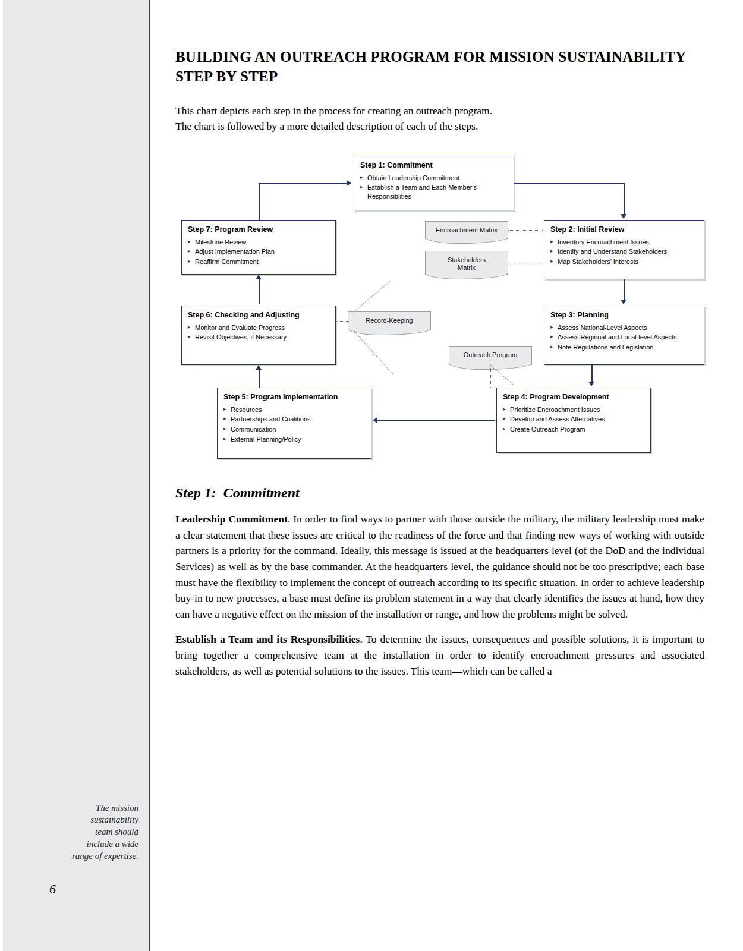The mission
sustainability
team should
include a wide
range of expertise.
6
Building an Outreach Program for Mission Sustainability Step by Step
This chart depicts each step in the process for creating an outreach program.
The chart is followed by a more detailed description of each of the steps.
Step 1: Commitment
Obtain Leadership Commitment
Establish a Team and Each Member's Responsiblities
Step 2: Initial Review
Inventory Encroachment Issues
Identify and Understand Stakeholders
Map Stakeholders' Interests
Step 3: Planning
Assess National-Level Aspects
Assess Regional and Local-level Aspects
Note Regulations and Legislation
Step 4: Program Development
Prioritize Encroachment Issues
Develop and Assess Alternatives
Create Outreach Program
Step 5: Program Implementation
Resources
Partnerships and Coalitions
Communication
External Planning/Policy
Step 6: Checking and Adjusting
Monitor and Evaluate Progress
Revisit Objectives, if Necessary
Step 7: Program Review
Milestone Review
Adjust Implementation Plan
Reaffirm Commitment
Encroachment Matrix
Stakeholders
Matrix
Record-Keeping
Outreach Program
Step 1: Commitment
Leadership Commitment. In order to find ways to partner with those outside the military, the military leadership must make a clear statement that these issues are critical to the readiness of the force and that finding new ways of working with outside partners is a priority for the command. Ideally, this message is issued at the headquarters level (of the DoD and the individual Services) as well as by the base commander. At the headquarters level, the guidance should not be too prescriptive; each base must have the flexibility to implement the concept of outreach according to its specific situation. In order to achieve leadership buy-in to new processes, a base must define its problem statement in a way that clearly identifies the issues at hand, how they can have a negative effect on the mission of the installation or range, and how the problems might be solved.
Establish a Team and its Responsibilities. To determine the issues, consequences and possible solutions, it is important to bring together a comprehensive team at the installation in order to identify encroachment pressures and associated stakeholders, as well as potential solutions to the issues. This team—which can be called a